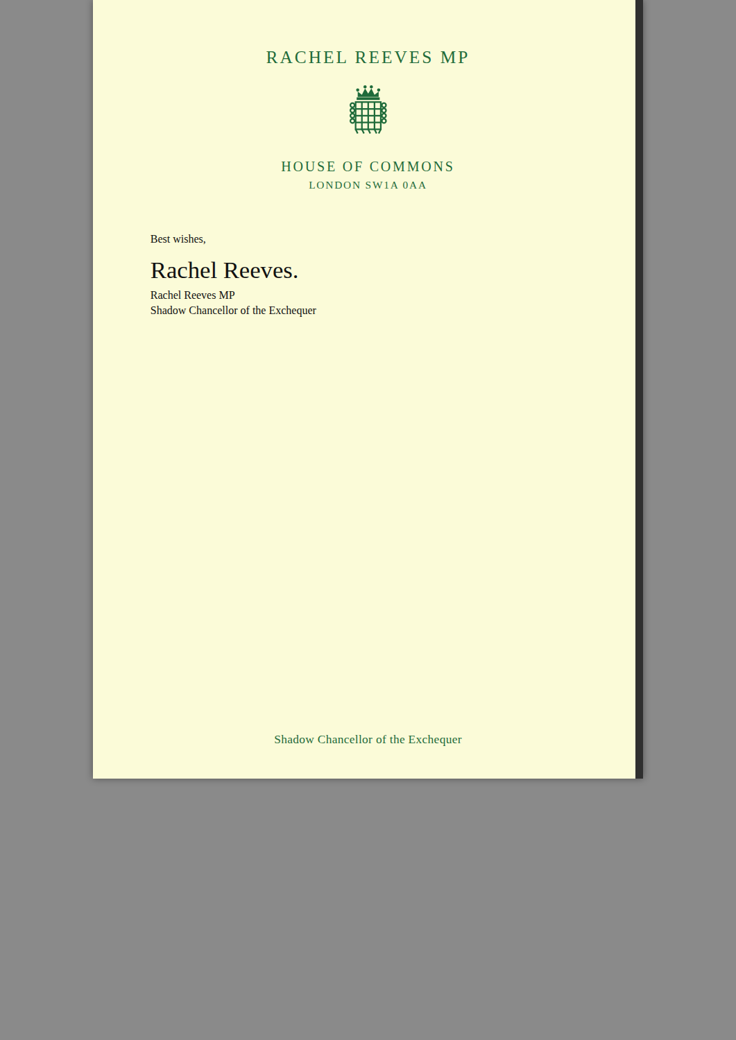RACHEL REEVES MP
HOUSE OF COMMONS
LONDON SW1A 0AA
Best wishes,
Rachel Reeves.
Rachel Reeves MP
Shadow Chancellor of the Exchequer
·
Shadow Chancellor of the Exchequer